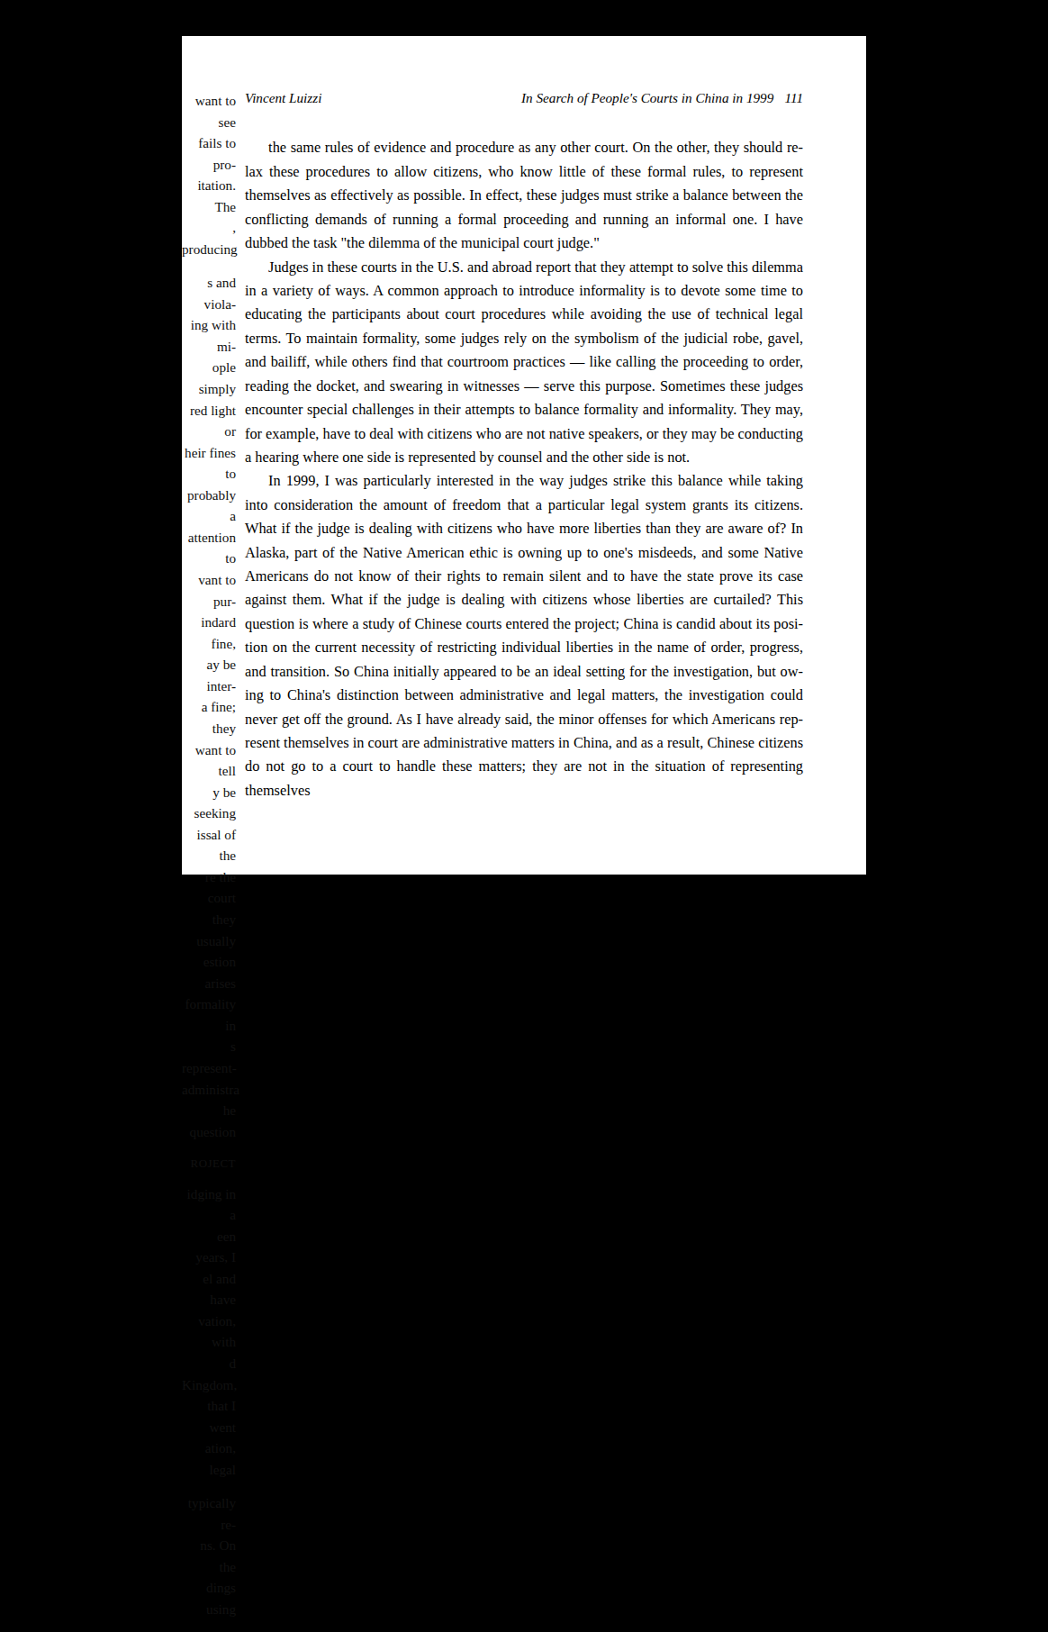Vincent Luizzi In Search of People's Courts in China in 1999111
want to see
fails to pro-
itation. The
, producing
s and viola-
ing with mi-
ople simply
red light or
heir fines to
probably a
attention to
vant to pur-
indard fine,
ay be inter-
a fine; they
want to tell
y be seeking
issal of the
re the court
they usually
estion arises
formality in
s represent-
administra-
he question
ROJECT
idging in a
een years, I
el and have
vation, with
d Kingdom,
that I went
ation, legal
typically re-
ns. On the
dings using
the same rules of evidence and procedure as any other court. On the other, they should relax these procedures to allow citizens, who know little of these formal rules, to represent themselves as effectively as possible. In effect, these judges must strike a balance between the conflicting demands of running a formal proceeding and running an informal one. I have dubbed the task "the dilemma of the municipal court judge."
Judges in these courts in the U.S. and abroad report that they attempt to solve this dilemma in a variety of ways. A common approach to introduce informality is to devote some time to educating the participants about court procedures while avoiding the use of technical legal terms. To maintain formality, some judges rely on the symbolism of the judicial robe, gavel, and bailiff, while others find that courtroom practices — like calling the proceeding to order, reading the docket, and swearing in witnesses — serve this purpose. Sometimes these judges encounter special challenges in their attempts to balance formality and informality. They may, for example, have to deal with citizens who are not native speakers, or they may be conducting a hearing where one side is represented by counsel and the other side is not.
In 1999, I was particularly interested in the way judges strike this balance while taking into consideration the amount of freedom that a particular legal system grants its citizens. What if the judge is dealing with citizens who have more liberties than they are aware of? In Alaska, part of the Native American ethic is owning up to one's misdeeds, and some Native Americans do not know of their rights to remain silent and to have the state prove its case against them. What if the judge is dealing with citizens whose liberties are curtailed? This question is where a study of Chinese courts entered the project; China is candid about its position on the current necessity of restricting individual liberties in the name of order, progress, and transition. So China initially appeared to be an ideal setting for the investigation, but owing to China's distinction between administrative and legal matters, the investigation could never get off the ground. As I have already said, the minor offenses for which Americans represent themselves in court are administrative matters in China, and as a result, Chinese citizens do not go to a court to handle these matters; they are not in the situation of representing themselves